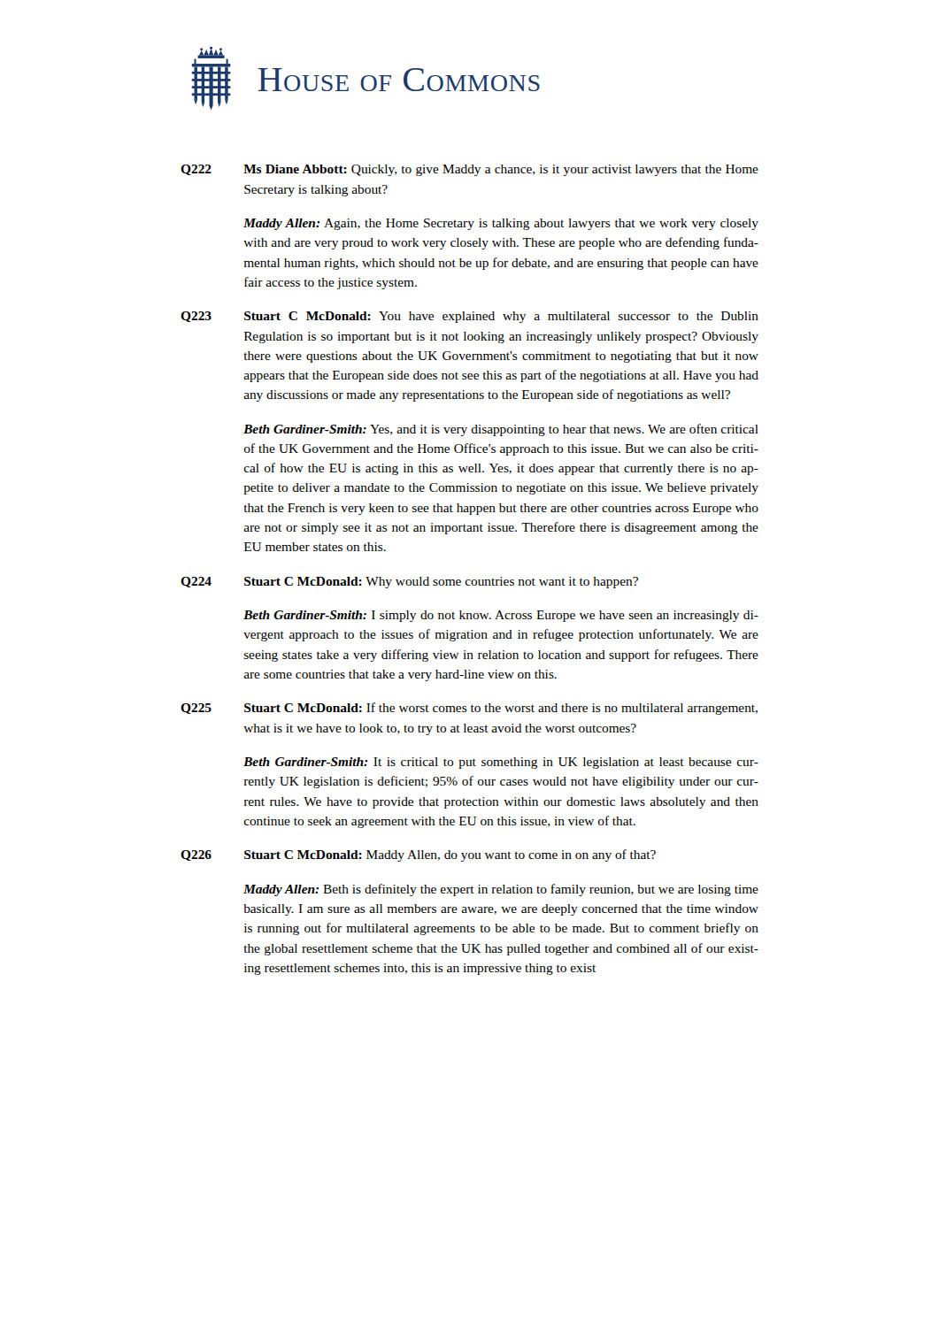House of Commons
Q222
Ms Diane Abbott: Quickly, to give Maddy a chance, is it your activist lawyers that the Home Secretary is talking about?
Maddy Allen: Again, the Home Secretary is talking about lawyers that we work very closely with and are very proud to work very closely with. These are people who are defending fundamental human rights, which should not be up for debate, and are ensuring that people can have fair access to the justice system.
Q223
Stuart C McDonald: You have explained why a multilateral successor to the Dublin Regulation is so important but is it not looking an increasingly unlikely prospect? Obviously there were questions about the UK Government's commitment to negotiating that but it now appears that the European side does not see this as part of the negotiations at all. Have you had any discussions or made any representations to the European side of negotiations as well?
Beth Gardiner-Smith: Yes, and it is very disappointing to hear that news. We are often critical of the UK Government and the Home Office's approach to this issue. But we can also be critical of how the EU is acting in this as well. Yes, it does appear that currently there is no appetite to deliver a mandate to the Commission to negotiate on this issue. We believe privately that the French is very keen to see that happen but there are other countries across Europe who are not or simply see it as not an important issue. Therefore there is disagreement among the EU member states on this.
Q224
Stuart C McDonald: Why would some countries not want it to happen?
Beth Gardiner-Smith: I simply do not know. Across Europe we have seen an increasingly divergent approach to the issues of migration and in refugee protection unfortunately. We are seeing states take a very differing view in relation to location and support for refugees. There are some countries that take a very hard-line view on this.
Q225
Stuart C McDonald: If the worst comes to the worst and there is no multilateral arrangement, what is it we have to look to, to try to at least avoid the worst outcomes?
Beth Gardiner-Smith: It is critical to put something in UK legislation at least because currently UK legislation is deficient; 95% of our cases would not have eligibility under our current rules. We have to provide that protection within our domestic laws absolutely and then continue to seek an agreement with the EU on this issue, in view of that.
Q226
Stuart C McDonald: Maddy Allen, do you want to come in on any of that?
Maddy Allen: Beth is definitely the expert in relation to family reunion, but we are losing time basically. I am sure as all members are aware, we are deeply concerned that the time window is running out for multilateral agreements to be able to be made. But to comment briefly on the global resettlement scheme that the UK has pulled together and combined all of our existing resettlement schemes into, this is an impressive thing to exist